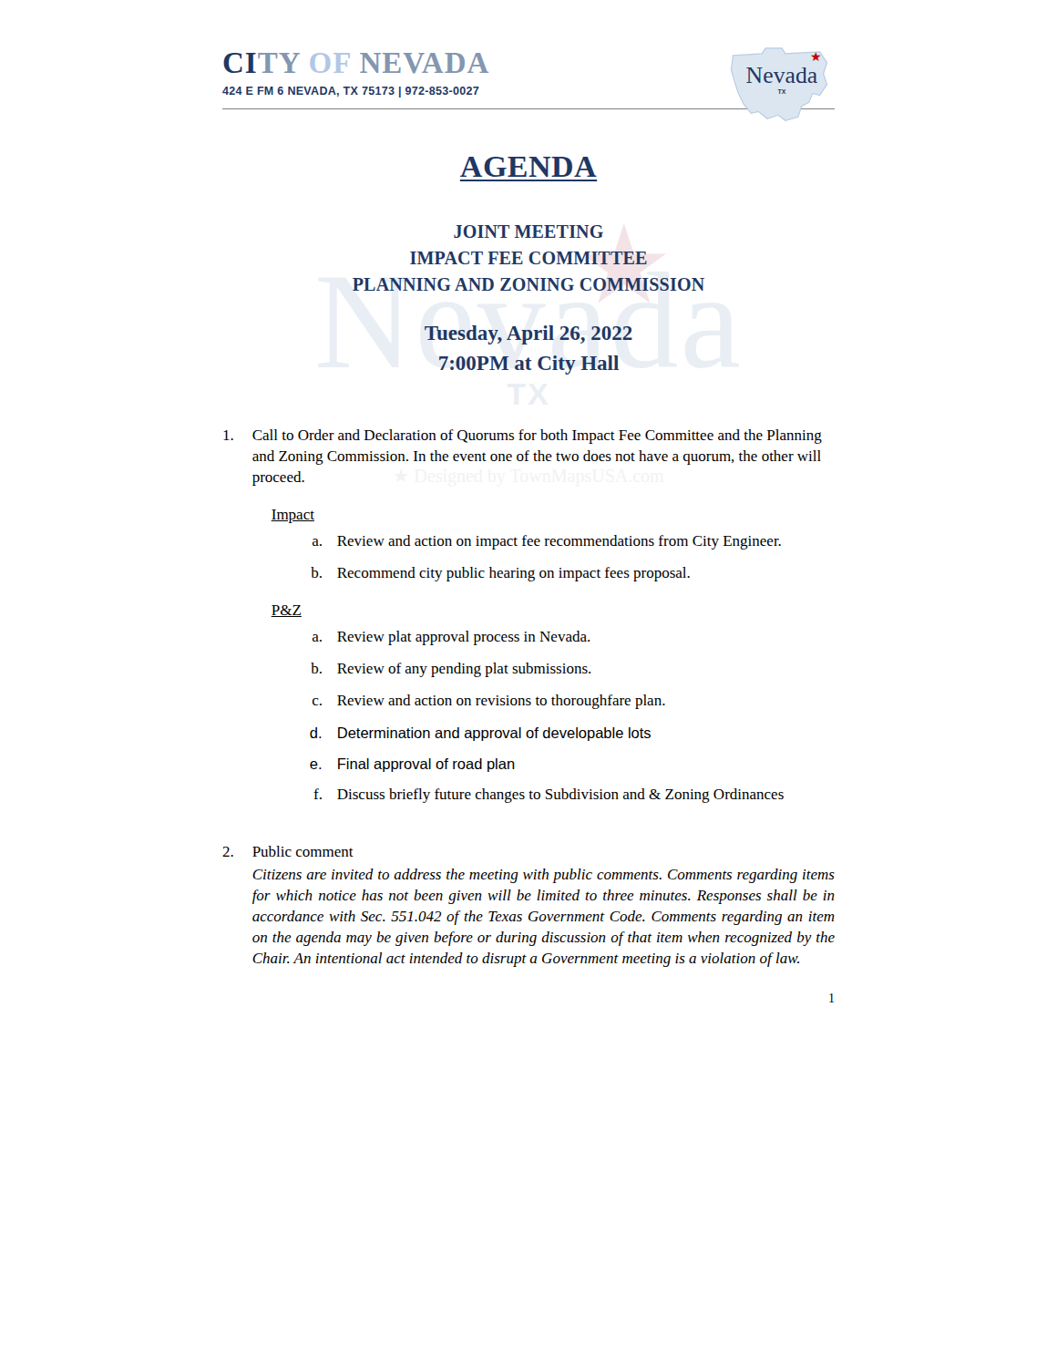★
Nevada
TX
★ Designed by TownMapsUSA.com
Nevada TX ★
CI TY OF NEVADA
424 E FM 6 NEVADA, TX 75173 | 972-853-0027
AGENDA
JOINT MEETING
IMPACT FEE COMMITTEE
PLANNING AND ZONING COMMISSION
Tuesday, April 26, 2022
7:00PM at City Hall
Call to Order and Declaration of Quorums for both Impact Fee Committee and the Planning and Zoning Commission. In the event one of the two does not have a quorum, the other will proceed.
Impact
Review and action on impact fee recommendations from City Engineer.
Recommend city public hearing on impact fees proposal.
P&Z
Review plat approval process in Nevada.
Review of any pending plat submissions.
Review and action on revisions to thoroughfare plan.
Determination and approval of developable lots
Final approval of road plan
Discuss briefly future changes to Subdivision and & Zoning Ordinances
Public comment
Citizens are invited to address the meeting with public comments. Comments regarding items for which notice has not been given will be limited to three minutes. Responses shall be in accordance with Sec. 551.042 of the Texas Government Code. Comments regarding an item on the agenda may be given before or during discussion of that item when recognized by the Chair. An intentional act intended to disrupt a Government meeting is a violation of law.
1